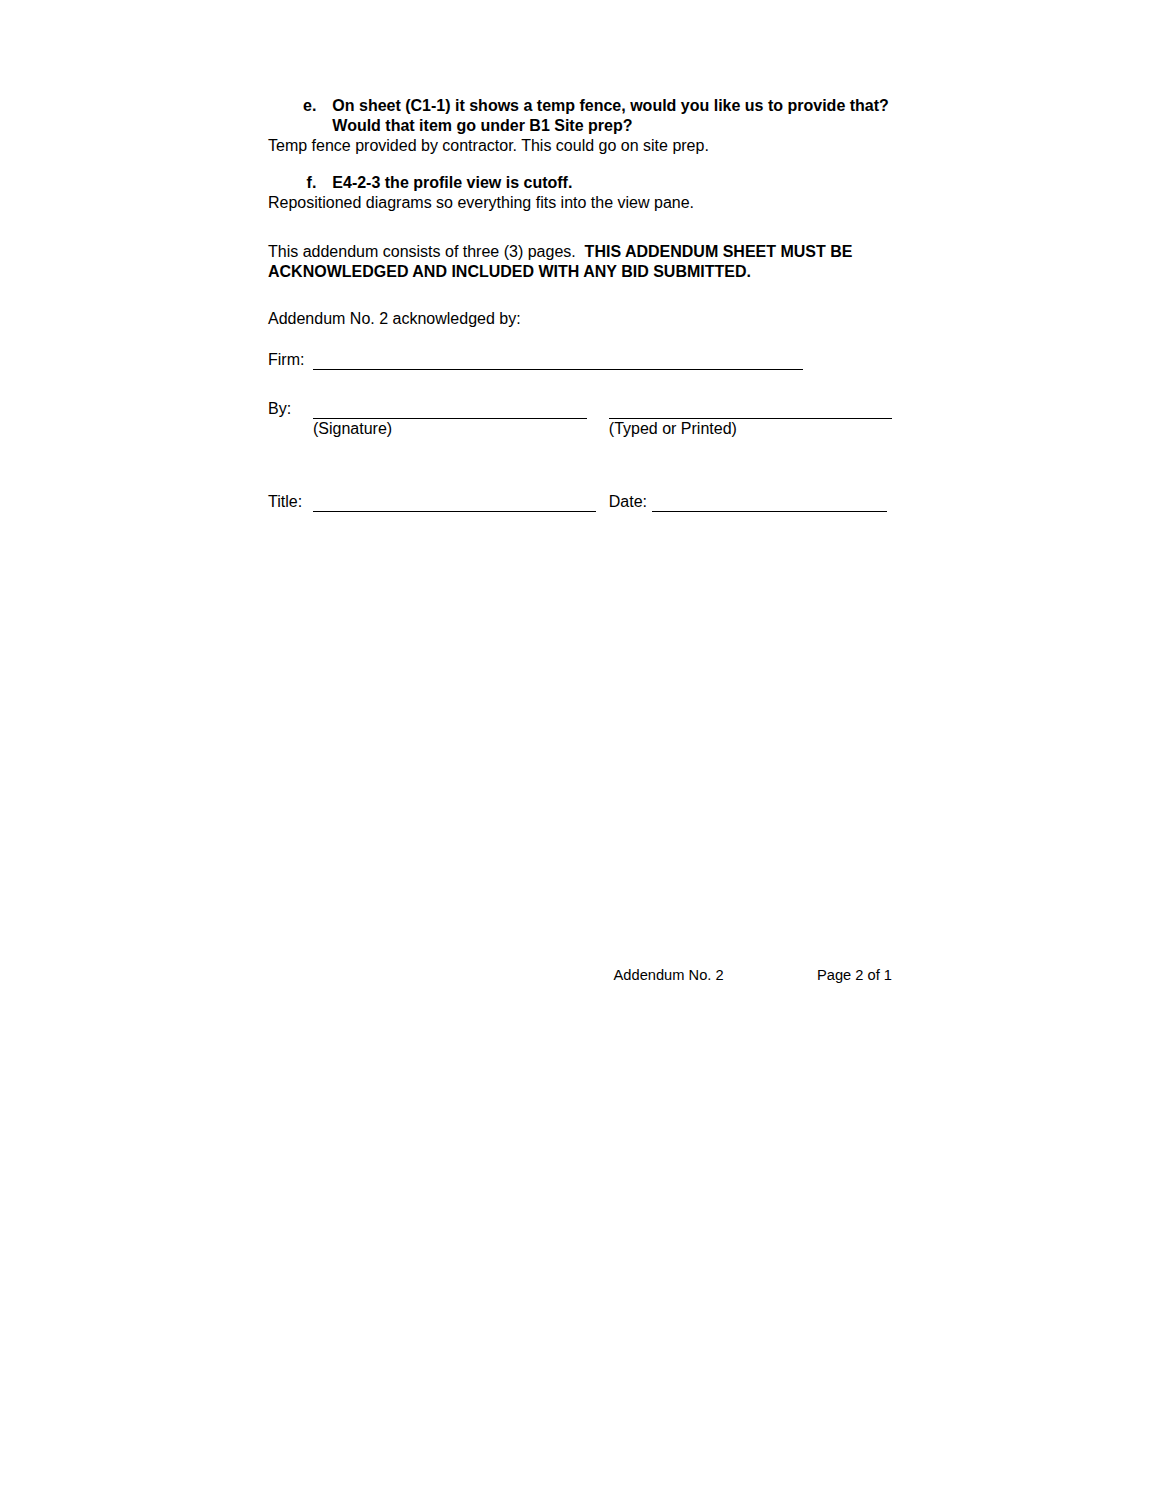On sheet (C1-1) it shows a temp fence, would you like us to provide that? Would that item go under B1 Site prep?
Temp fence provided by contractor. This could go on site prep.
E4-2-3 the profile view is cutoff.
Repositioned diagrams so everything fits into the view pane.
This addendum consists of three (3) pages. THIS ADDENDUM SHEET MUST BE ACKNOWLEDGED AND INCLUDED WITH ANY BID SUBMITTED.
Addendum No. 2 acknowledged by:
| Firm: | |
| By: | | |
| | (Signature) | (Typed or Printed) |
| Title: | | Date: |
Addendum No. 2 Page 2 of 1